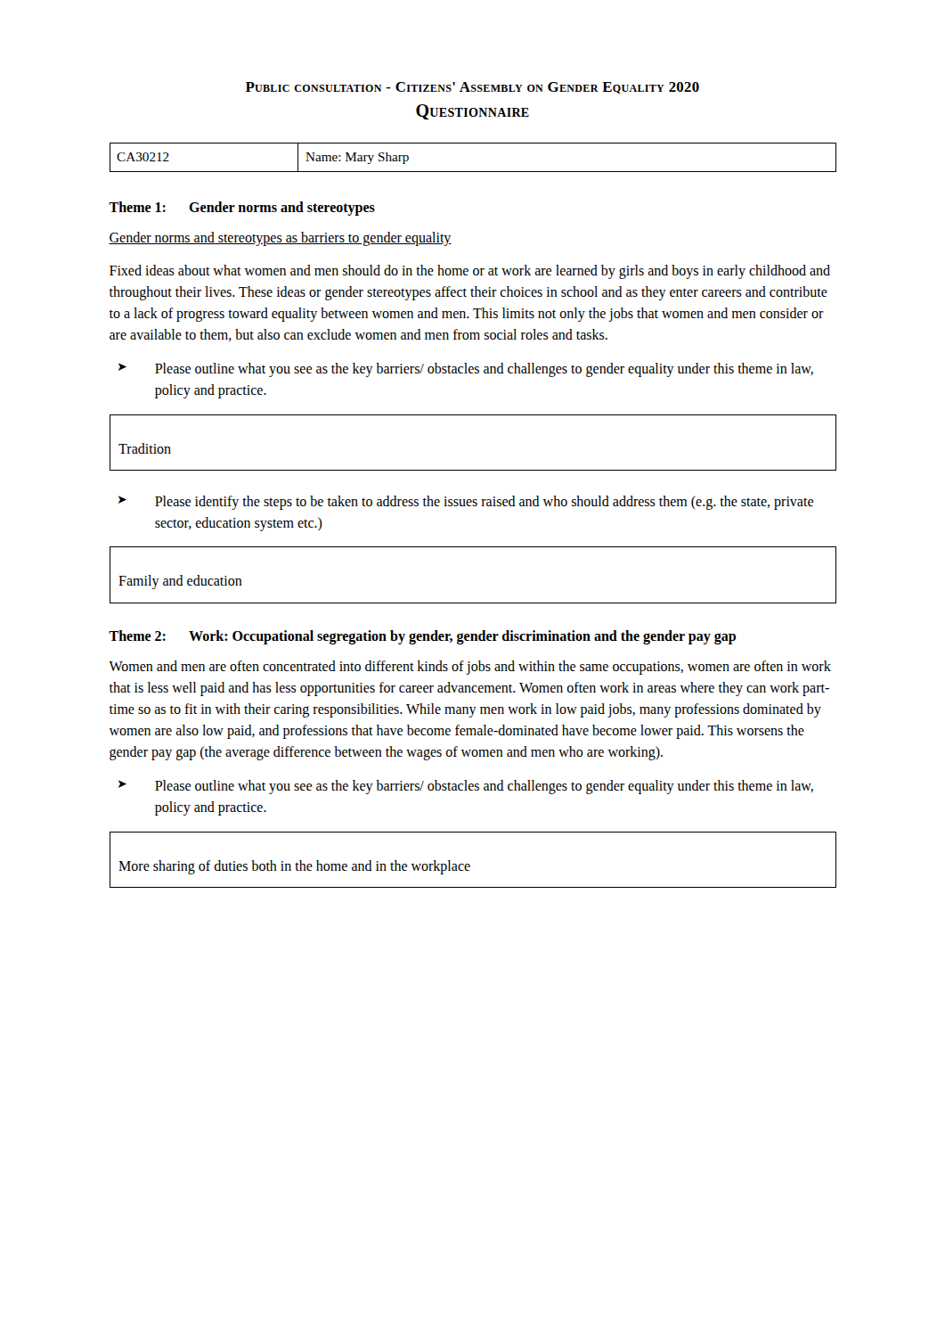Public consultation - Citizens' Assembly on Gender Equality 2020 Questionnaire
| CA30212 | Name: Mary Sharp |
Theme 1: Gender norms and stereotypes
Gender norms and stereotypes as barriers to gender equality
Fixed ideas about what women and men should do in the home or at work are learned by girls and boys in early childhood and throughout their lives. These ideas or gender stereotypes affect their choices in school and as they enter careers and contribute to a lack of progress toward equality between women and men. This limits not only the jobs that women and men consider or are available to them, but also can exclude women and men from social roles and tasks.
Please outline what you see as the key barriers/ obstacles and challenges to gender equality under this theme in law, policy and practice.
Tradition
Please identify the steps to be taken to address the issues raised and who should address them (e.g. the state, private sector, education system etc.)
Family and education
Theme 2: Work: Occupational segregation by gender, gender discrimination and the gender pay gap
Women and men are often concentrated into different kinds of jobs and within the same occupations, women are often in work that is less well paid and has less opportunities for career advancement. Women often work in areas where they can work part-time so as to fit in with their caring responsibilities. While many men work in low paid jobs, many professions dominated by women are also low paid, and professions that have become female-dominated have become lower paid. This worsens the gender pay gap (the average difference between the wages of women and men who are working).
Please outline what you see as the key barriers/ obstacles and challenges to gender equality under this theme in law, policy and practice.
More sharing of duties both in the home and in the workplace